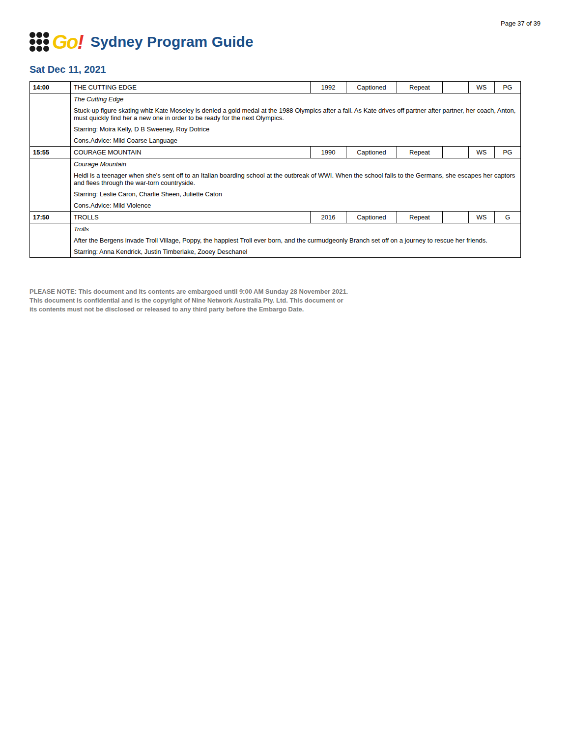Page 37 of 39
Go!
Sydney Program Guide
Sat Dec 11, 2021
| 14:00 | THE CUTTING EDGE | 1992 | Captioned | Repeat | | WS | PG |
| | The Cutting Edge Stuck-up figure skating whiz Kate Moseley is denied a gold medal at the 1988 Olympics after a fall. As Kate drives off partner after partner, her coach, Anton, must quickly find her a new one in order to be ready for the next Olympics. Starring: Moira Kelly, D B Sweeney, Roy Dotrice Cons.Advice: Mild Coarse Language |
| 15:55 | COURAGE MOUNTAIN | 1990 | Captioned | Repeat | | WS | PG |
| | Courage Mountain Heidi is a teenager when she's sent off to an Italian boarding school at the outbreak of WWI. When the school falls to the Germans, she escapes her captors and flees through the war-torn countryside. Starring: Leslie Caron, Charlie Sheen, Juliette Caton Cons.Advice: Mild Violence |
| 17:50 | TROLLS | 2016 | Captioned | Repeat | | WS | G |
| | Trolls After the Bergens invade Troll Village, Poppy, the happiest Troll ever born, and the curmudgeonly Branch set off on a journey to rescue her friends. Starring: Anna Kendrick, Justin Timberlake, Zooey Deschanel |
PLEASE NOTE: This document and its contents are embargoed until 9:00 AM Sunday 28 November 2021.
This document is confidential and is the copyright of Nine Network Australia Pty. Ltd. This document or
its contents must not be disclosed or released to any third party before the Embargo Date.